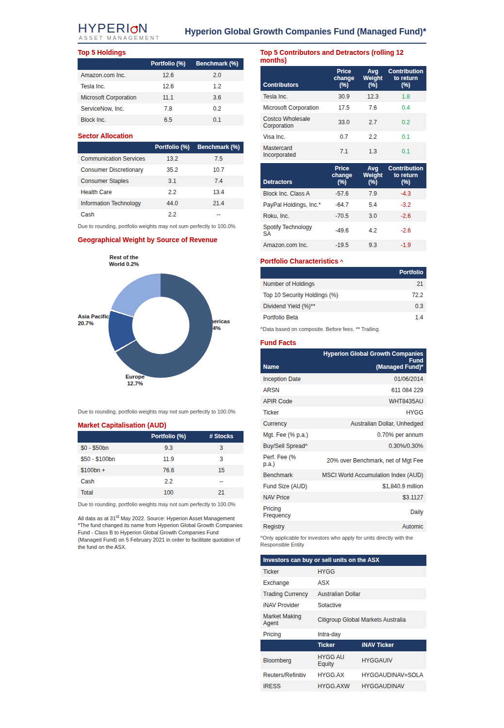HYPERI N ASSET MANAGEMENT
Hyperion Global Growth Companies Fund (Managed Fund)*
Top 5 Holdings
| | Portfolio (%) | Benchmark (%) |
| --- | --- | --- |
| Amazon.com Inc. | 12.6 | 2.0 |
| Tesla Inc. | 12.6 | 1.2 |
| Microsoft Corporation | 11.1 | 3.6 |
| ServiceNow, Inc. | 7.8 | 0.2 |
| Block Inc. | 6.5 | 0.1 |
Sector Allocation
| | Portfolio (%) | Benchmark (%) |
| --- | --- | --- |
| Communication Services | 13.2 | 7.5 |
| Consumer Discretionary | 35.2 | 10.7 |
| Consumer Staples | 3.1 | 7.4 |
| Health Care | 2.2 | 13.4 |
| Information Technology | 44.0 | 21.4 |
| Cash | 2.2 | -- |
Due to rounding, portfolio weights may not sum perfectly to 100.0%
Geographical Weight by Source of Revenue
Rest of the
World 0.2%
Asia Pacific
20.7%
Europe
12.7%
Americas
66.4%
Due to rounding, portfolio weights may not sum perfectly to 100.0%
Market Capitalisation (AUD)
| | Portfolio (%) | # Stocks |
| --- | --- | --- |
| $0 - $50bn | 9.3 | 3 |
| $50 - $100bn | 11.9 | 3 |
| $100bn + | 76.6 | 15 |
| Cash | 2.2 | -- |
| Total | 100 | 21 |
Due to rounding, portfolio weights may not sum perfectly to 100.0%
All data as at 31st May 2022. Source: Hyperion Asset Management
*The fund changed its name from Hyperion Global Growth Companies Fund - Class B to Hyperion Global Growth Companies Fund (Managed Fund) on 5 February 2021 in order to facilitate quotation of the fund on the ASX.
Top 5 Contributors and Detractors (rolling 12 months)
| Contributors | Price change (%) | Avg Weight (%) | Contribution to return (%) |
| --- | --- | --- | --- |
| Tesla Inc. | 30.9 | 12.3 | 1.8 |
| Microsoft Corporation | 17.5 | 7.6 | 0.4 |
| Costco Wholesale Corporation | 33.0 | 2.7 | 0.2 |
| Visa Inc. | 0.7 | 2.2 | 0.1 |
| Mastercard Incorporated | 7.1 | 1.3 | 0.1 |
| Detractors | Price change (%) | Avg Weight (%) | Contribution to return (%) |
| --- | --- | --- | --- |
| Block Inc. Class A | -57.6 | 7.9 | -4.3 |
| PayPal Holdings, Inc.* | -64.7 | 5.4 | -3.2 |
| Roku, Inc. | -70.5 | 3.0 | -2.6 |
| Spotify Technology SA | -49.6 | 4.2 | -2.6 |
| Amazon.com Inc. | -19.5 | 9.3 | -1.9 |
Portfolio Characteristics ^
| | Portfolio |
| --- | --- |
| Number of Holdings | 21 |
| Top 10 Security Holdings (%) | 72.2 |
| Dividend Yield (%)** | 0.3 |
| Portfolio Beta | 1.4 |
^Data based on composite. Before fees. ** Trailing.
Fund Facts
| Name | Hyperion Global Growth Companies Fund (Managed Fund)* |
| --- | --- |
| Inception Date | 01/06/2014 |
| ARSN | 611 084 229 |
| APIR Code | WHT8435AU |
| Ticker | HYGG |
| Currency | Australian Dollar, Unhedged |
| Mgt. Fee (% p.a.) | 0.70% per annum |
| Buy/Sell Spread^ | 0.30%/0.30% |
| Perf. Fee (% p.a.) | 20% over Benchmark, net of Mgt Fee |
| Benchmark | MSCI World Accumulation Index (AUD) |
| Fund Size (AUD) | $1,840.9 million |
| NAV Price | $3.1127 |
| Pricing Frequency | Daily |
| Registry | Automic |
^Only applicable for investors who apply for units directly with the Responsible Entity
| Investors can buy or sell units on the ASX |
| --- |
| Ticker | HYGG |
| Exchange | ASX |
| Trading Currency | Australian Dollar |
| iNAV Provider | Solactive |
| Market Making Agent | Citigroup Global Markets Australia |
| Pricing | Intra-day |
| | Ticker | iNAV Ticker |
| Bloomberg | HYGG AU Equity | HYGGAUIV |
| Reuters/Refinitiv | HYGG.AX | HYGGAUDINAV=SOLA |
| IRESS | HYGG.AXW | HYGGAUDINAV |